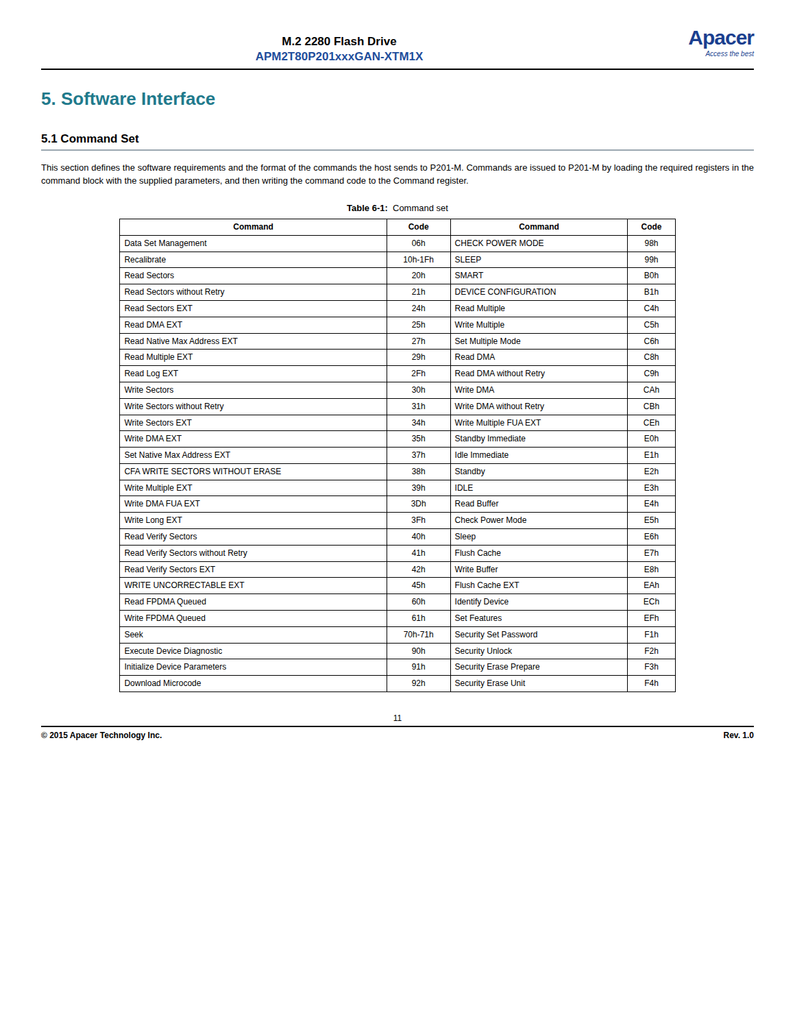M.2 2280 Flash Drive
APM2T80P201xxxGAN-XTM1X
Apacer
Access the best
5. Software Interface
5.1 Command Set
This section defines the software requirements and the format of the commands the host sends to P201-M. Commands are issued to P201-M by loading the required registers in the command block with the supplied parameters, and then writing the command code to the Command register.
Table 6-1: Command set
| Command | Code | Command | Code |
| --- | --- | --- | --- |
| Data Set Management | 06h | CHECK POWER MODE | 98h |
| Recalibrate | 10h-1Fh | SLEEP | 99h |
| Read Sectors | 20h | SMART | B0h |
| Read Sectors without Retry | 21h | DEVICE CONFIGURATION | B1h |
| Read Sectors EXT | 24h | Read Multiple | C4h |
| Read DMA EXT | 25h | Write Multiple | C5h |
| Read Native Max Address EXT | 27h | Set Multiple Mode | C6h |
| Read Multiple EXT | 29h | Read DMA | C8h |
| Read Log EXT | 2Fh | Read DMA without Retry | C9h |
| Write Sectors | 30h | Write DMA | CAh |
| Write Sectors without Retry | 31h | Write DMA without Retry | CBh |
| Write Sectors EXT | 34h | Write Multiple FUA EXT | CEh |
| Write DMA EXT | 35h | Standby Immediate | E0h |
| Set Native Max Address EXT | 37h | Idle Immediate | E1h |
| CFA WRITE SECTORS WITHOUT ERASE | 38h | Standby | E2h |
| Write Multiple EXT | 39h | IDLE | E3h |
| Write DMA FUA EXT | 3Dh | Read Buffer | E4h |
| Write Long EXT | 3Fh | Check Power Mode | E5h |
| Read Verify Sectors | 40h | Sleep | E6h |
| Read Verify Sectors without Retry | 41h | Flush Cache | E7h |
| Read Verify Sectors EXT | 42h | Write Buffer | E8h |
| WRITE UNCORRECTABLE EXT | 45h | Flush Cache EXT | EAh |
| Read FPDMA Queued | 60h | Identify Device | ECh |
| Write FPDMA Queued | 61h | Set Features | EFh |
| Seek | 70h-71h | Security Set Password | F1h |
| Execute Device Diagnostic | 90h | Security Unlock | F2h |
| Initialize Device Parameters | 91h | Security Erase Prepare | F3h |
| Download Microcode | 92h | Security Erase Unit | F4h |
11
© 2015 Apacer Technology Inc. Rev. 1.0